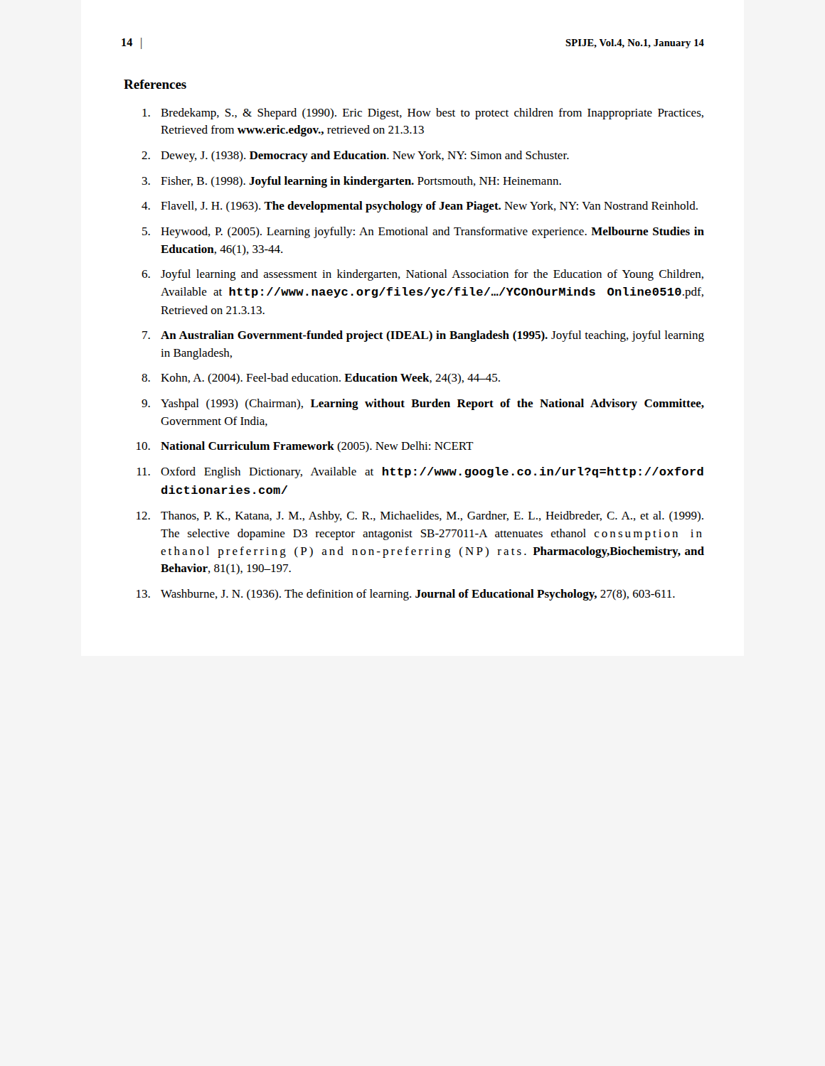14 | SPIJE, Vol.4, No.1, January 14
References
Bredekamp, S., & Shepard (1990). Eric Digest, How best to protect children from Inappropriate Practices, Retrieved from www.eric.edgov., retrieved on 21.3.13
Dewey, J. (1938). Democracy and Education. New York, NY: Simon and Schuster.
Fisher, B. (1998). Joyful learning in kindergarten. Portsmouth, NH: Heinemann.
Flavell, J. H. (1963). The developmental psychology of Jean Piaget. New York, NY: Van Nostrand Reinhold.
Heywood, P. (2005). Learning joyfully: An Emotional and Transformative experience. Melbourne Studies in Education, 46(1), 33-44.
Joyful learning and assessment in kindergarten, National Association for the Education of Young Children, Available at http://www.naeyc.org/files/yc/file/…/YCOnOurMinds Online0510.pdf, Retrieved on 21.3.13.
An Australian Government-funded project (IDEAL) in Bangladesh (1995). Joyful teaching, joyful learning in Bangladesh,
Kohn, A. (2004). Feel-bad education. Education Week, 24(3), 44–45.
Yashpal (1993) (Chairman), Learning without Burden Report of the National Advisory Committee, Government Of India,
National Curriculum Framework (2005). New Delhi: NCERT
Oxford English Dictionary, Available at http://www.google.co.in/url?q=http://oxford dictionaries.com/
Thanos, P. K., Katana, J. M., Ashby, C. R., Michaelides, M., Gardner, E. L., Heidbreder, C. A., et al. (1999). The selective dopamine D3 receptor antagonist SB-277011-A attenuates ethanol consumption in ethanol preferring (P) and non-preferring (NP) rats. Pharmacology,Biochemistry, and Behavior, 81(1), 190–197.
Washburne, J. N. (1936). The definition of learning. Journal of Educational Psychology, 27(8), 603-611.